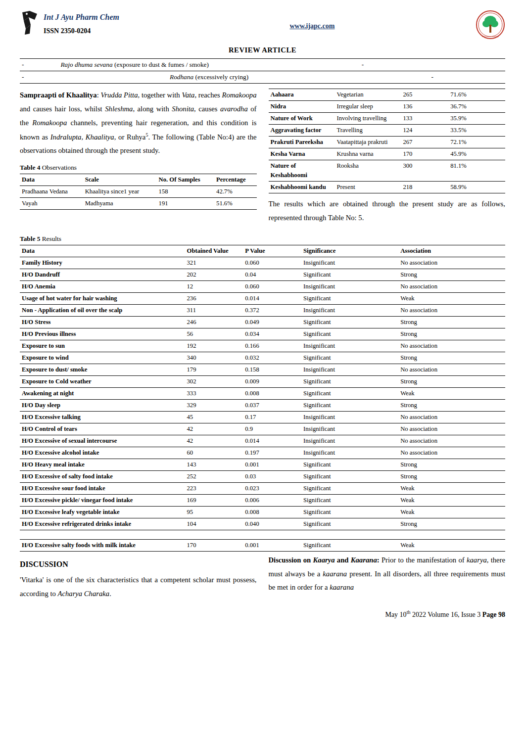Int J Ayu Pharm Chem
ISSN 2350-0204
www.ijapc.com
Greentree Group
REVIEW ARTICLE
| - | Rajo dhuma sevana (exposure to dust & fumes / smoke) | - |
| - | Rodhana (excessively crying) | - |
Sampraapti of Khaalitya: Vrudda Pitta, together with Vata, reaches Romakoopa and causes hair loss, whilst Shleshma, along with Shonita, causes avarodha of the Romakoopa channels, preventing hair regeneration, and this condition is known as Indralupta, Khaalitya, or Ruhya5. The following (Table No:4) are the observations obtained through the present study.
Table 4 Observations
| Data | Scale | No. Of Samples | Percentage |
| --- | --- | --- | --- |
| Pradhaana Vedana | Khaalitya since1 year | 158 | 42.7% |
| Vayah | Madhyama | 191 | 51.6% |
| Aahaara | Vegetarian | 265 | 71.6% |
| Nidra | Irregular sleep | 136 | 36.7% |
| Nature of Work | Involving travelling | 133 | 35.9% |
| Aggravating factor | Travelling | 124 | 33.5% |
| Prakruti Pareeksha | Vaatapittaja prakruti | 267 | 72.1% |
| Kesha Varna | Krushna varna | 170 | 45.9% |
| Nature of Keshabhoomi | Rooksha | 300 | 81.1% |
| Keshabhoomi kandu | Present | 218 | 58.9% |
The results which are obtained through the present study are as follows, represented through Table No: 5.
Table 5 Results
| Data | Obtained Value | P Value | Significance | Association |
| --- | --- | --- | --- | --- |
| Family History | 321 | 0.060 | Insignificant | No association |
| H/O Dandruff | 202 | 0.04 | Significant | Strong |
| H/O Anemia | 12 | 0.060 | Insignificant | No association |
| Usage of hot water for hair washing | 236 | 0.014 | Significant | Weak |
| Non - Application of oil over the scalp | 311 | 0.372 | Insignificant | No association |
| H/O Stress | 246 | 0.049 | Significant | Strong |
| H/O Previous illness | 56 | 0.034 | Significant | Strong |
| Exposure to sun | 192 | 0.166 | Insignificant | No association |
| Exposure to wind | 340 | 0.032 | Significant | Strong |
| Exposure to dust/ smoke | 179 | 0.158 | Insignificant | No association |
| Exposure to Cold weather | 302 | 0.009 | Significant | Strong |
| Awakening at night | 333 | 0.008 | Significant | Weak |
| H/O Day sleep | 329 | 0.037 | Significant | Strong |
| H/O Excessive talking | 45 | 0.17 | Insignificant | No association |
| H/O Control of tears | 42 | 0.9 | Insignificant | No association |
| H/O Excessive of sexual intercourse | 42 | 0.014 | Insignificant | No association |
| H/O Excessive alcohol intake | 60 | 0.197 | Insignificant | No association |
| H/O Heavy meal intake | 143 | 0.001 | Significant | Strong |
| H/O Excessive of salty food intake | 252 | 0.03 | Significant | Strong |
| H/O Excessive sour food intake | 223 | 0.023 | Significant | Weak |
| H/O Excessive pickle/ vinegar food intake | 169 | 0.006 | Significant | Weak |
| H/O Excessive leafy vegetable intake | 95 | 0.008 | Significant | Weak |
| H/O Excessive refrigerated drinks intake | 104 | 0.040 | Significant | Strong |
| H/O Excessive salty foods with milk intake | 170 | 0.001 | Significant | Weak |
DISCUSSION
'Vitarka' is one of the six characteristics that a competent scholar must possess, according to Acharya Charaka.
Discussion on Kaarya and Kaarana: Prior to the manifestation of kaarya, there must always be a kaarana present. In all disorders, all three requirements must be met in order for a kaarana
May 10th 2022 Volume 16, Issue 3 Page 98